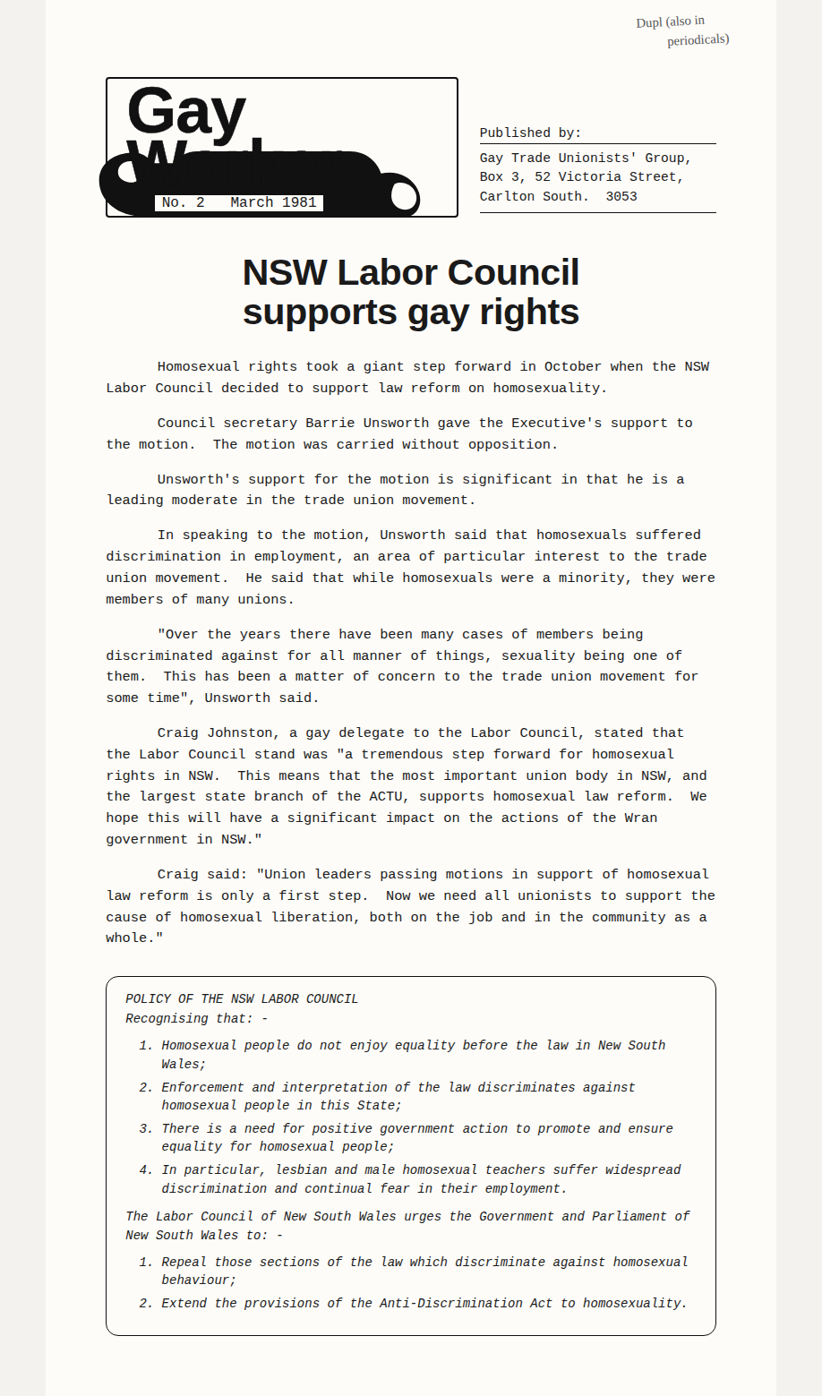Dupl (also in periodicals)
Gay
Worker
No. 2 March 1981
Published by:
Gay Trade Unionists' Group,
Box 3, 52 Victoria Street,
Carlton South. 3053
NSW Labor Council
supports gay rights
Homosexual rights took a giant step forward in October when the NSW Labor Council decided to support law reform on homosexuality.
Council secretary Barrie Unsworth gave the Executive's support to the motion. The motion was carried without opposition.
Unsworth's support for the motion is significant in that he is a leading moderate in the trade union movement.
In speaking to the motion, Unsworth said that homosexuals suffered discrimination in employment, an area of particular interest to the trade union movement. He said that while homosexuals were a minority, they were members of many unions.
"Over the years there have been many cases of members being discriminated against for all manner of things, sexuality being one of them. This has been a matter of concern to the trade union movement for some time", Unsworth said.
Craig Johnston, a gay delegate to the Labor Council, stated that the Labor Council stand was "a tremendous step forward for homosexual rights in NSW. This means that the most important union body in NSW, and the largest state branch of the ACTU, supports homosexual law reform. We hope this will have a significant impact on the actions of the Wran government in NSW."
Craig said: "Union leaders passing motions in support of homosexual law reform is only a first step. Now we need all unionists to support the cause of homosexual liberation, both on the job and in the community as a whole."
POLICY OF THE NSW LABOR COUNCIL
Recognising that: -
Homosexual people do not enjoy equality before the law in New South Wales;
Enforcement and interpretation of the law discriminates against homosexual people in this State;
There is a need for positive government action to promote and ensure equality for homosexual people;
In particular, lesbian and male homosexual teachers suffer widespread discrimination and continual fear in their employment.
The Labor Council of New South Wales urges the Government and Parliament of New South Wales to: -
Repeal those sections of the law which discriminate against homosexual behaviour;
Extend the provisions of the Anti-Discrimination Act to homosexuality.